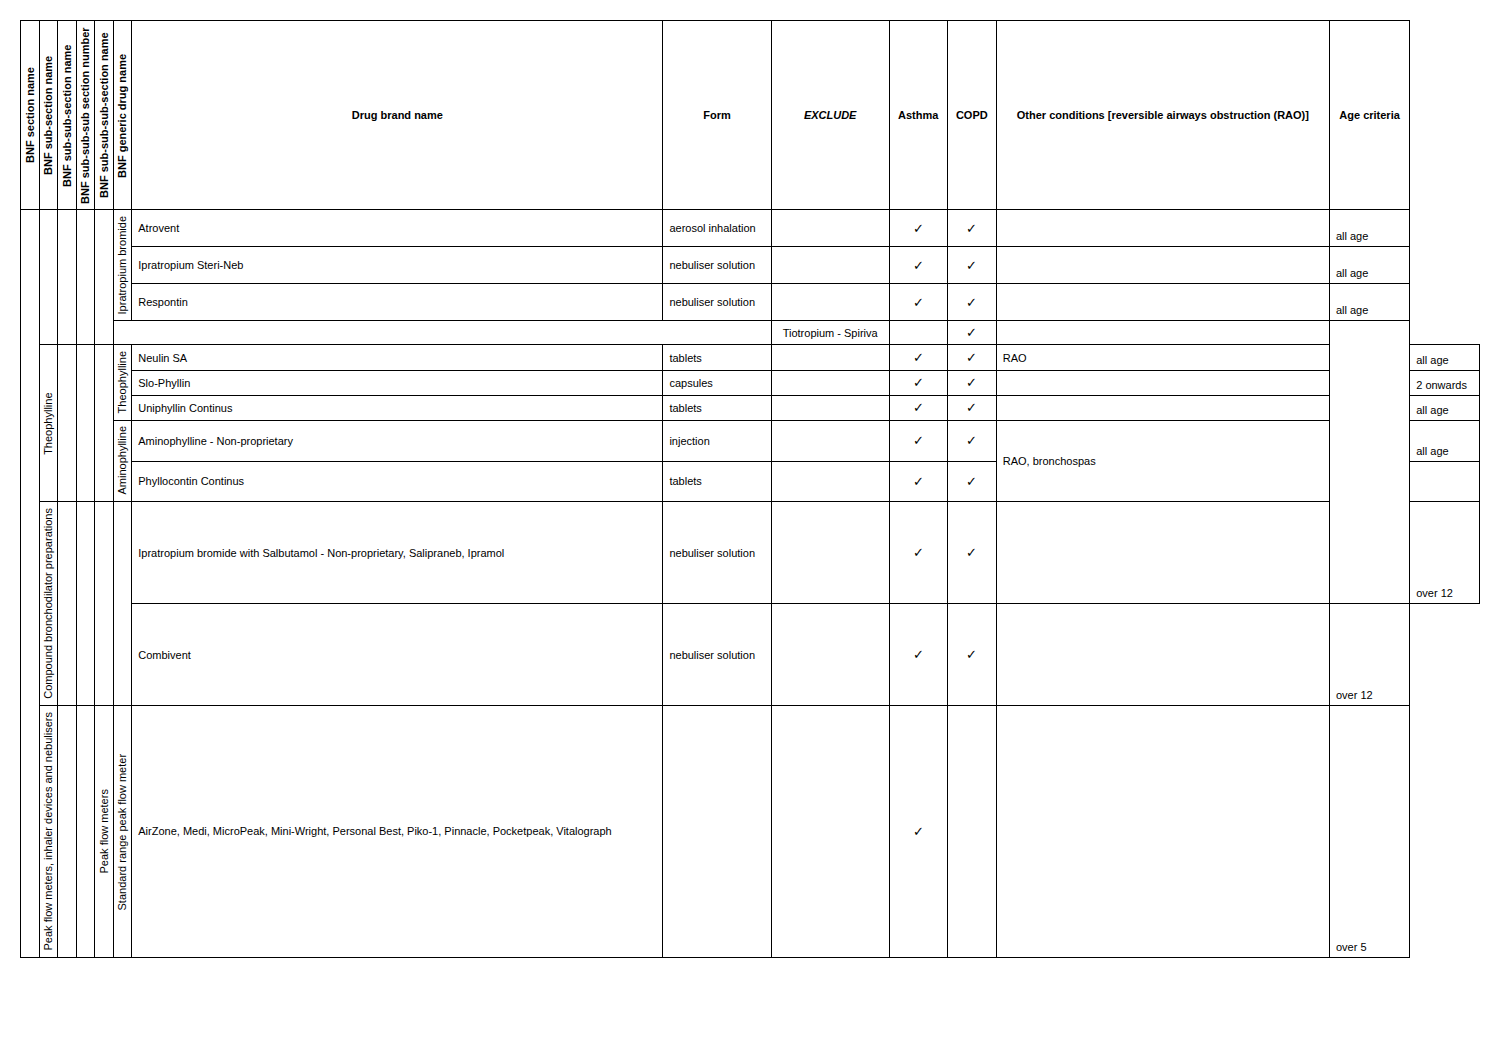| BNF section name | BNF sub-section name | BNF sub-sub-section name | BNF sub-sub-sub section number | BNF sub-sub-sub-section name | BNF generic drug name | Drug brand name | Form | EXCLUDE | Asthma | COPD | Other conditions [reversible airways obstruction (RAO)] | Age criteria |
| --- | --- | --- | --- | --- | --- | --- | --- | --- | --- | --- | --- | --- |
| | | | | | Ipratropium bromide | Atrovent | aerosol inhalation | | ✓ | ✓ | | all age |
| Ipratropium Steri-Neb | nebuliser solution | | ✓ | ✓ | | all age |
| Respontin | nebuliser solution | | ✓ | ✓ | | all age |
| | Tiotropium - Spiriva | | ✓ | | |
| Theophylline | | | | Theophylline | Neulin SA | tablets | | ✓ | ✓ | RAO | all age |
| Slo-Phyllin | capsules | | ✓ | ✓ | | 2 onwards |
| Uniphyllin Continus | tablets | | ✓ | ✓ | | all age |
| Aminophylline | Aminophylline - Non-proprietary | injection | | ✓ | ✓ | RAO, bronchospas | all age |
| Phyllocontin Continus | tablets | | ✓ | ✓ | |
| Compound bronchodilator preparations | | | | | Ipratropium bromide with Salbutamol - Non-proprietary, Salipraneb, Ipramol | nebuliser solution | | ✓ | ✓ | | over 12 |
| Combivent | nebuliser solution | | ✓ | ✓ | | over 12 |
| Peak flow meters, inhaler devices and nebulisers | | | Peak flow meters | Standard range peak flow meter | AirZone, Medi, MicroPeak, Mini-Wright, Personal Best, Piko-1, Pinnacle, Pocketpeak, Vitalograph | | | ✓ | | | over 5 |